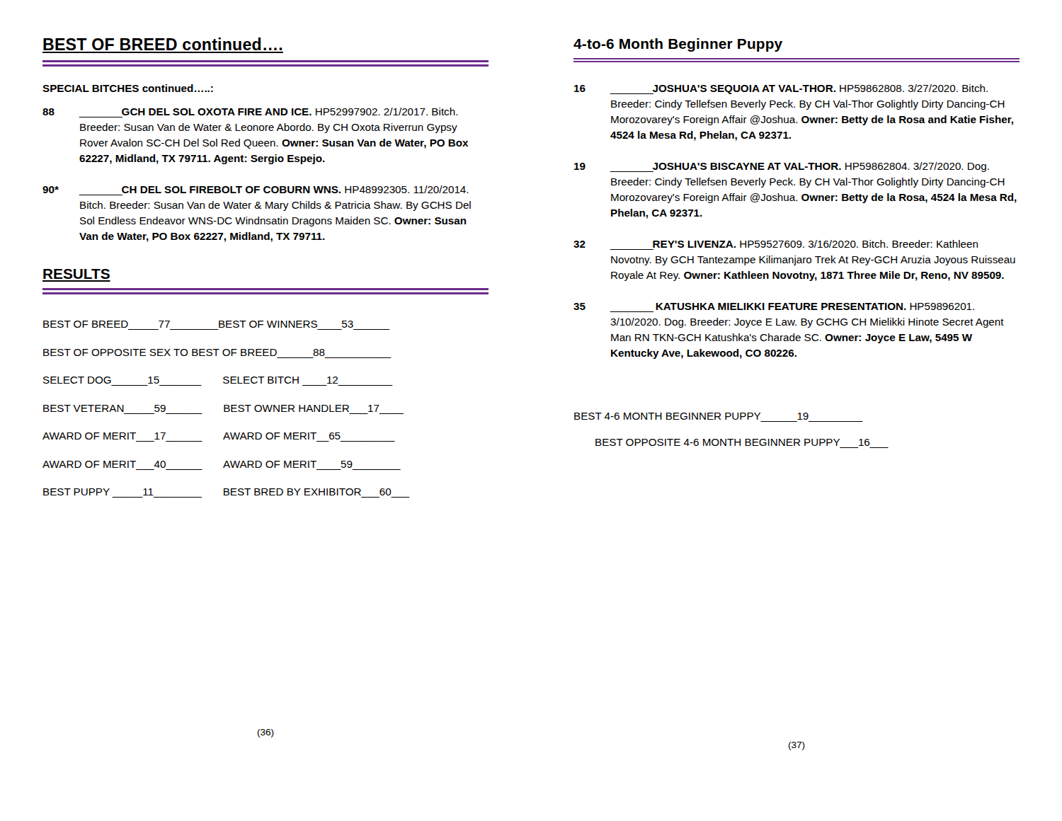BEST OF BREED continued….
SPECIAL BITCHES continued…..:
88
________GCH DEL SOL OXOTA FIRE AND ICE. HP52997902. 2/1/2017. Bitch. Breeder: Susan Van de Water & Leonore Abordo. By CH Oxota Riverrun Gypsy Rover Avalon SC-CH Del Sol Red Queen. Owner: Susan Van de Water, PO Box 62227, Midland, TX 79711. Agent: Sergio Espejo.
90*
________CH DEL SOL FIREBOLT OF COBURN WNS. HP48992305. 11/20/2014. Bitch. Breeder: Susan Van de Water & Mary Childs & Patricia Shaw. By GCHS Del Sol Endless Endeavor WNS-DC Windnsatin Dragons Maiden SC. Owner: Susan Van de Water, PO Box 62227, Midland, TX 79711.
RESULTS
BEST OF BREED_____77________BEST OF WINNERS____53______
BEST OF OPPOSITE SEX TO BEST OF BREED______88___________
SELECT DOG______15_______ SELECT BITCH ____12_________
BEST VETERAN_____59______ BEST OWNER HANDLER___17____
AWARD OF MERIT___17______ AWARD OF MERIT__65_________
AWARD OF MERIT___40______ AWARD OF MERIT____59________
BEST PUPPY _____11________ BEST BRED BY EXHIBITOR___60___
(36)
4-to-6 Month Beginner Puppy
16
________JOSHUA'S SEQUOIA AT VAL-THOR. HP59862808. 3/27/2020. Bitch. Breeder: Cindy Tellefsen Beverly Peck. By CH Val-Thor Golightly Dirty Dancing-CH Morozovarey's Foreign Affair @Joshua. Owner: Betty de la Rosa and Katie Fisher, 4524 la Mesa Rd, Phelan, CA 92371.
19
________JOSHUA'S BISCAYNE AT VAL-THOR. HP59862804. 3/27/2020. Dog. Breeder: Cindy Tellefsen Beverly Peck. By CH Val-Thor Golightly Dirty Dancing-CH Morozovarey's Foreign Affair @Joshua. Owner: Betty de la Rosa, 4524 la Mesa Rd, Phelan, CA 92371.
32
________REY'S LIVENZA. HP59527609. 3/16/2020. Bitch. Breeder: Kathleen Novotny. By GCH Tantezampe Kilimanjaro Trek At Rey-GCH Aruzia Joyous Ruisseau Royale At Rey. Owner: Kathleen Novotny, 1871 Three Mile Dr, Reno, NV 89509.
35
________ KATUSHKA MIELIKKI FEATURE PRESENTATION. HP59896201. 3/10/2020. Dog. Breeder: Joyce E Law. By GCHG CH Mielikki Hinote Secret Agent Man RN TKN-GCH Katushka's Charade SC. Owner: Joyce E Law, 5495 W Kentucky Ave, Lakewood, CO 80226.
BEST 4-6 MONTH BEGINNER PUPPY______19_________
BEST OPPOSITE 4-6 MONTH BEGINNER PUPPY___16___
(37)